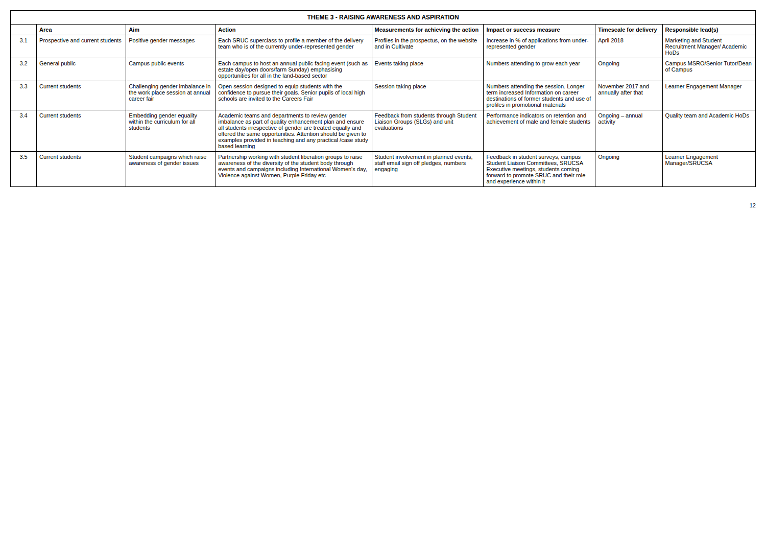THEME 3 - RAISING AWARENESS AND ASPIRATION
| | Area | Aim | Action | Measurements for achieving the action | Impact or success measure | Timescale for delivery | Responsible lead(s) |
| --- | --- | --- | --- | --- | --- | --- | --- |
| 3.1 | Prospective and current students | Positive gender messages | Each SRUC superclass to profile a member of the delivery team who is of the currently under-represented gender | Profiles in the prospectus, on the website and in Cultivate | Increase in % of applications from under-represented gender | April 2018 | Marketing and Student Recruitment Manager/ Academic HoDs |
| 3.2 | General public | Campus public events | Each campus to host an annual public facing event (such as estate day/open doors/farm Sunday) emphasising opportunities for all in the land-based sector | Events taking place | Numbers attending to grow each year | Ongoing | Campus MSRO/Senior Tutor/Dean of Campus |
| 3.3 | Current students | Challenging gender imbalance in the work place session at annual career fair | Open session designed to equip students with the confidence to pursue their goals. Senior pupils of local high schools are invited to the Careers Fair | Session taking place | Numbers attending the session. Longer term increased Information on career destinations of former students and use of profiles in promotional materials | November 2017 and annually after that | Learner Engagement Manager |
| 3.4 | Current students | Embedding gender equality within the curriculum for all students | Academic teams and departments to review gender imbalance as part of quality enhancement plan and ensure all students irrespective of gender are treated equally and offered the same opportunities. Attention should be given to examples provided in teaching and any practical /case study based learning | Feedback from students through Student Liaison Groups (SLGs) and unit evaluations | Performance indicators on retention and achievement of male and female students | Ongoing – annual activity | Quality team and Academic HoDs |
| 3.5 | Current students | Student campaigns which raise awareness of gender issues | Partnership working with student liberation groups to raise awareness of the diversity of the student body through events and campaigns including International Women's day, Violence against Women, Purple Friday etc | Student involvement in planned events, staff email sign off pledges, numbers engaging | Feedback in student surveys, campus Student Liaison Committees, SRUCSA Executive meetings, students coming forward to promote SRUC and their role and experience within it | Ongoing | Learner Engagement Manager/SRUCSA |
12